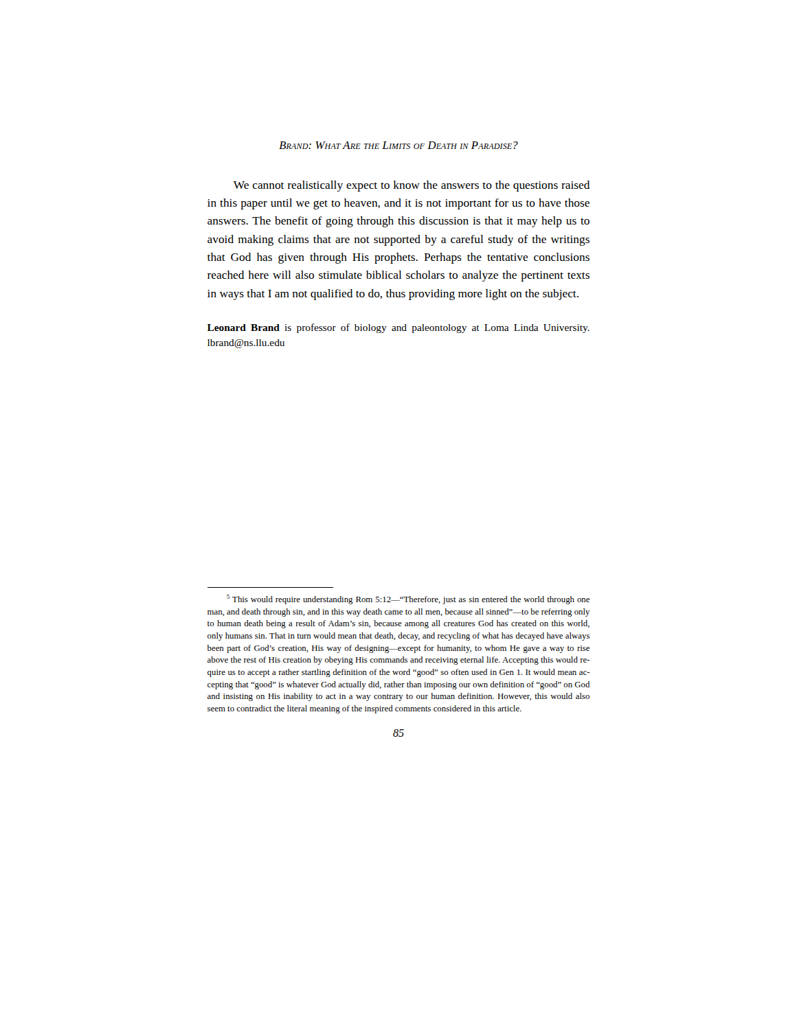Brand: What Are the Limits of Death in Paradise?
We cannot realistically expect to know the answers to the questions raised in this paper until we get to heaven, and it is not important for us to have those answers. The benefit of going through this discussion is that it may help us to avoid making claims that are not supported by a careful study of the writings that God has given through His prophets. Perhaps the tentative conclusions reached here will also stimulate biblical scholars to analyze the pertinent texts in ways that I am not qualified to do, thus providing more light on the subject.
Leonard Brand is professor of biology and paleontology at Loma Linda University. lbrand@ns.llu.edu
5 This would require understanding Rom 5:12—“Therefore, just as sin entered the world through one man, and death through sin, and in this way death came to all men, because all sinned”—to be referring only to human death being a result of Adam’s sin, because among all creatures God has created on this world, only humans sin. That in turn would mean that death, decay, and recycling of what has decayed have always been part of God’s creation, His way of designing—except for humanity, to whom He gave a way to rise above the rest of His creation by obeying His commands and receiving eternal life. Accepting this would require us to accept a rather startling definition of the word “good” so often used in Gen 1. It would mean accepting that “good” is whatever God actually did, rather than imposing our own definition of “good” on God and insisting on His inability to act in a way contrary to our human definition. However, this would also seem to contradict the literal meaning of the inspired comments considered in this article.
85